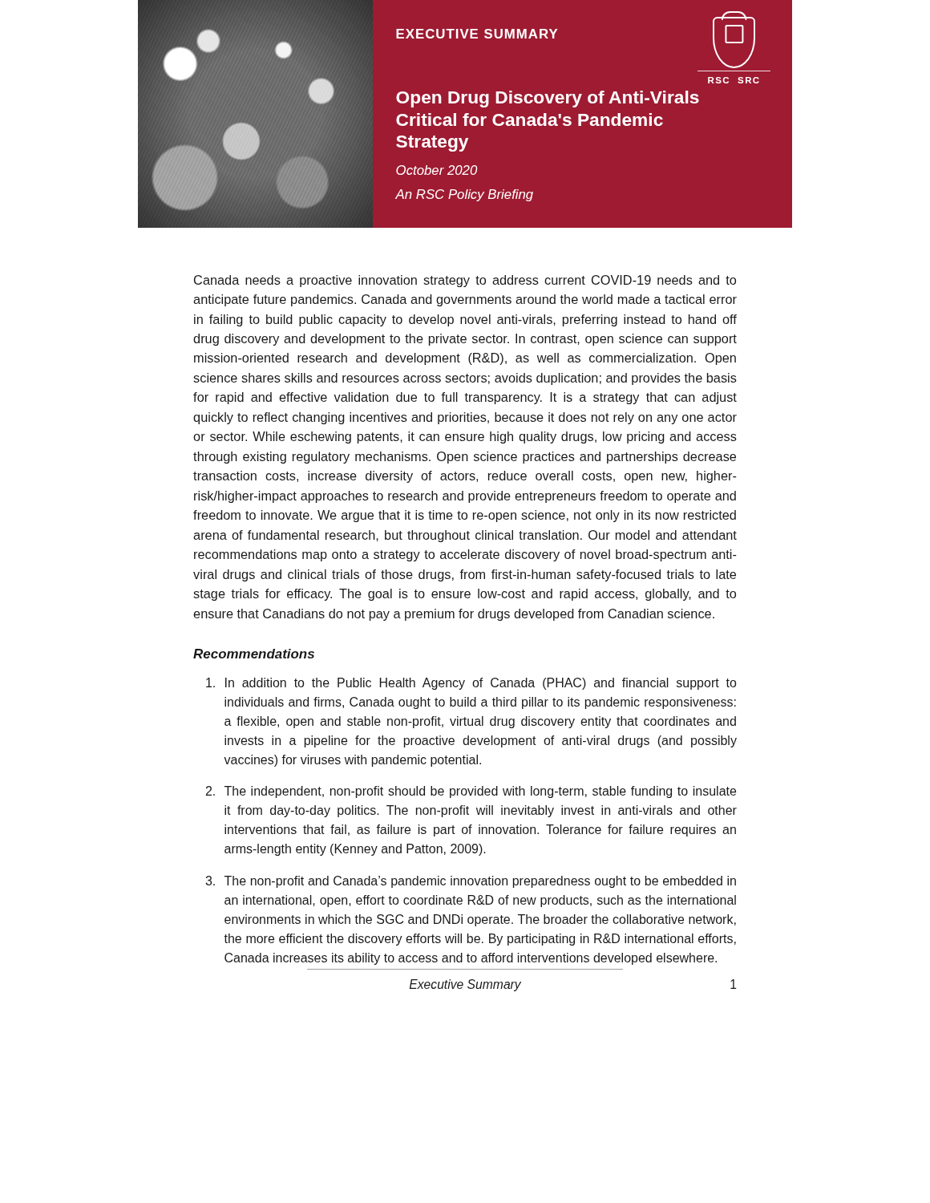Executive Summary
Open Drug Discovery of Anti-Virals Critical for Canada's Pandemic Strategy
October 2020
An RSC Policy Briefing
RSC SRC
Canada needs a proactive innovation strategy to address current COVID-19 needs and to anticipate future pandemics. Canada and governments around the world made a tactical error in failing to build public capacity to develop novel anti-virals, preferring instead to hand off drug discovery and development to the private sector. In contrast, open science can support mission-oriented research and development (R&D), as well as commercialization. Open science shares skills and resources across sectors; avoids duplication; and provides the basis for rapid and effective validation due to full transparency. It is a strategy that can adjust quickly to reflect changing incentives and priorities, because it does not rely on any one actor or sector. While eschewing patents, it can ensure high quality drugs, low pricing and access through existing regulatory mechanisms. Open science practices and partnerships decrease transaction costs, increase diversity of actors, reduce overall costs, open new, higher-risk/higher-impact approaches to research and provide entrepreneurs freedom to operate and freedom to innovate. We argue that it is time to re-open science, not only in its now restricted arena of fundamental research, but throughout clinical translation. Our model and attendant recommendations map onto a strategy to accelerate discovery of novel broad-spectrum anti-viral drugs and clinical trials of those drugs, from first-in-human safety-focused trials to late stage trials for efficacy. The goal is to ensure low-cost and rapid access, globally, and to ensure that Canadians do not pay a premium for drugs developed from Canadian science.
Recommendations
In addition to the Public Health Agency of Canada (PHAC) and financial support to individuals and firms, Canada ought to build a third pillar to its pandemic responsiveness: a flexible, open and stable non-profit, virtual drug discovery entity that coordinates and invests in a pipeline for the proactive development of anti-viral drugs (and possibly vaccines) for viruses with pandemic potential.
The independent, non-profit should be provided with long-term, stable funding to insulate it from day-to-day politics. The non-profit will inevitably invest in anti-virals and other interventions that fail, as failure is part of innovation. Tolerance for failure requires an arms-length entity (Kenney and Patton, 2009).
The non-profit and Canada’s pandemic innovation preparedness ought to be embedded in an international, open, effort to coordinate R&D of new products, such as the international environments in which the SGC and DNDi operate. The broader the collaborative network, the more efficient the discovery efforts will be. By participating in R&D international efforts, Canada increases its ability to access and to afford interventions developed elsewhere.
Executive Summary 1